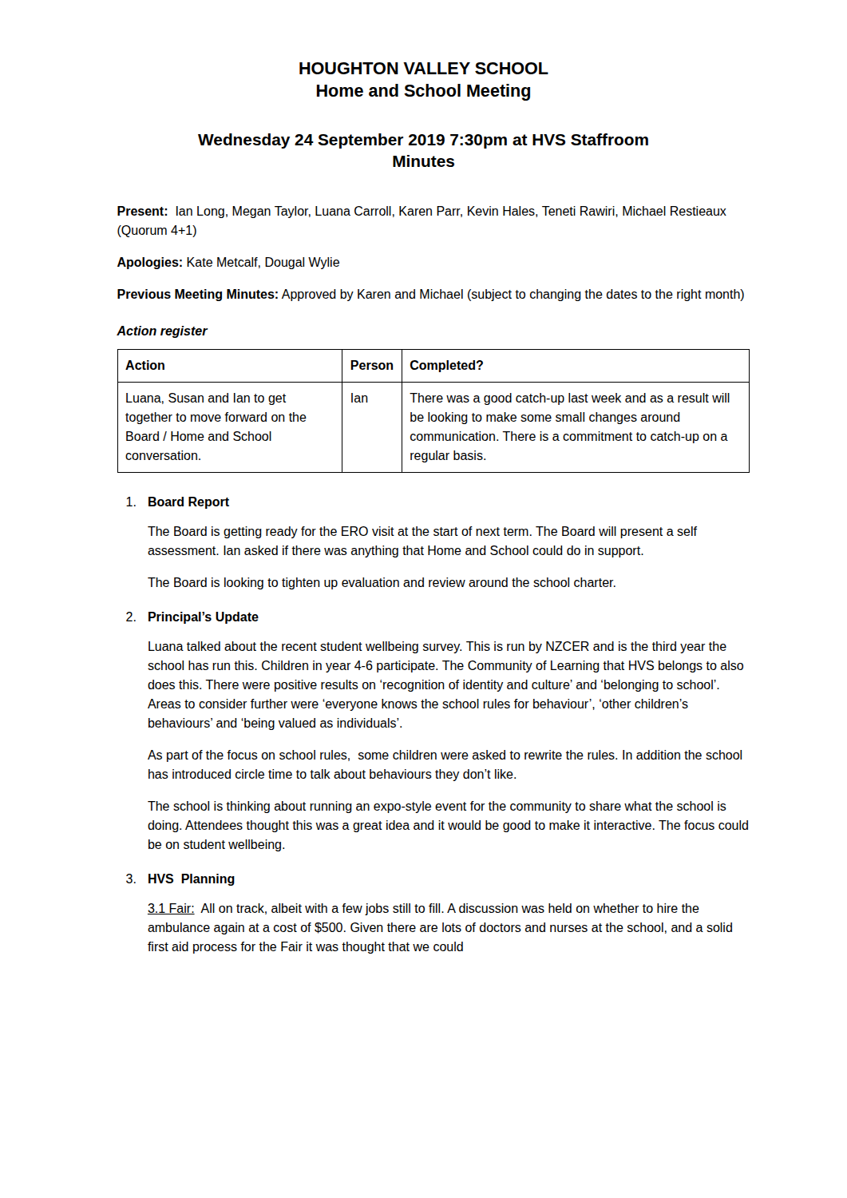HOUGHTON VALLEY SCHOOL
Home and School Meeting
Wednesday 24 September 2019 7:30pm at HVS Staffroom
Minutes
Present: Ian Long, Megan Taylor, Luana Carroll, Karen Parr, Kevin Hales, Teneti Rawiri, Michael Restieaux (Quorum 4+1)
Apologies: Kate Metcalf, Dougal Wylie
Previous Meeting Minutes: Approved by Karen and Michael (subject to changing the dates to the right month)
Action register
| Action | Person | Completed? |
| --- | --- | --- |
| Luana, Susan and Ian to get together to move forward on the Board / Home and School conversation. | Ian | There was a good catch-up last week and as a result will be looking to make some small changes around communication. There is a commitment to catch-up on a regular basis. |
Board Report
The Board is getting ready for the ERO visit at the start of next term. The Board will present a self assessment. Ian asked if there was anything that Home and School could do in support.
The Board is looking to tighten up evaluation and review around the school charter.
Principal’s Update
Luana talked about the recent student wellbeing survey. This is run by NZCER and is the third year the school has run this. Children in year 4-6 participate. The Community of Learning that HVS belongs to also does this. There were positive results on ‘recognition of identity and culture’ and ‘belonging to school’. Areas to consider further were ‘everyone knows the school rules for behaviour’, ‘other children’s behaviours’ and ‘being valued as individuals’.
As part of the focus on school rules, some children were asked to rewrite the rules. In addition the school has introduced circle time to talk about behaviours they don’t like.
The school is thinking about running an expo-style event for the community to share what the school is doing. Attendees thought this was a great idea and it would be good to make it interactive. The focus could be on student wellbeing.
HVS Planning
3.1 Fair: All on track, albeit with a few jobs still to fill. A discussion was held on whether to hire the ambulance again at a cost of $500. Given there are lots of doctors and nurses at the school, and a solid first aid process for the Fair it was thought that we could